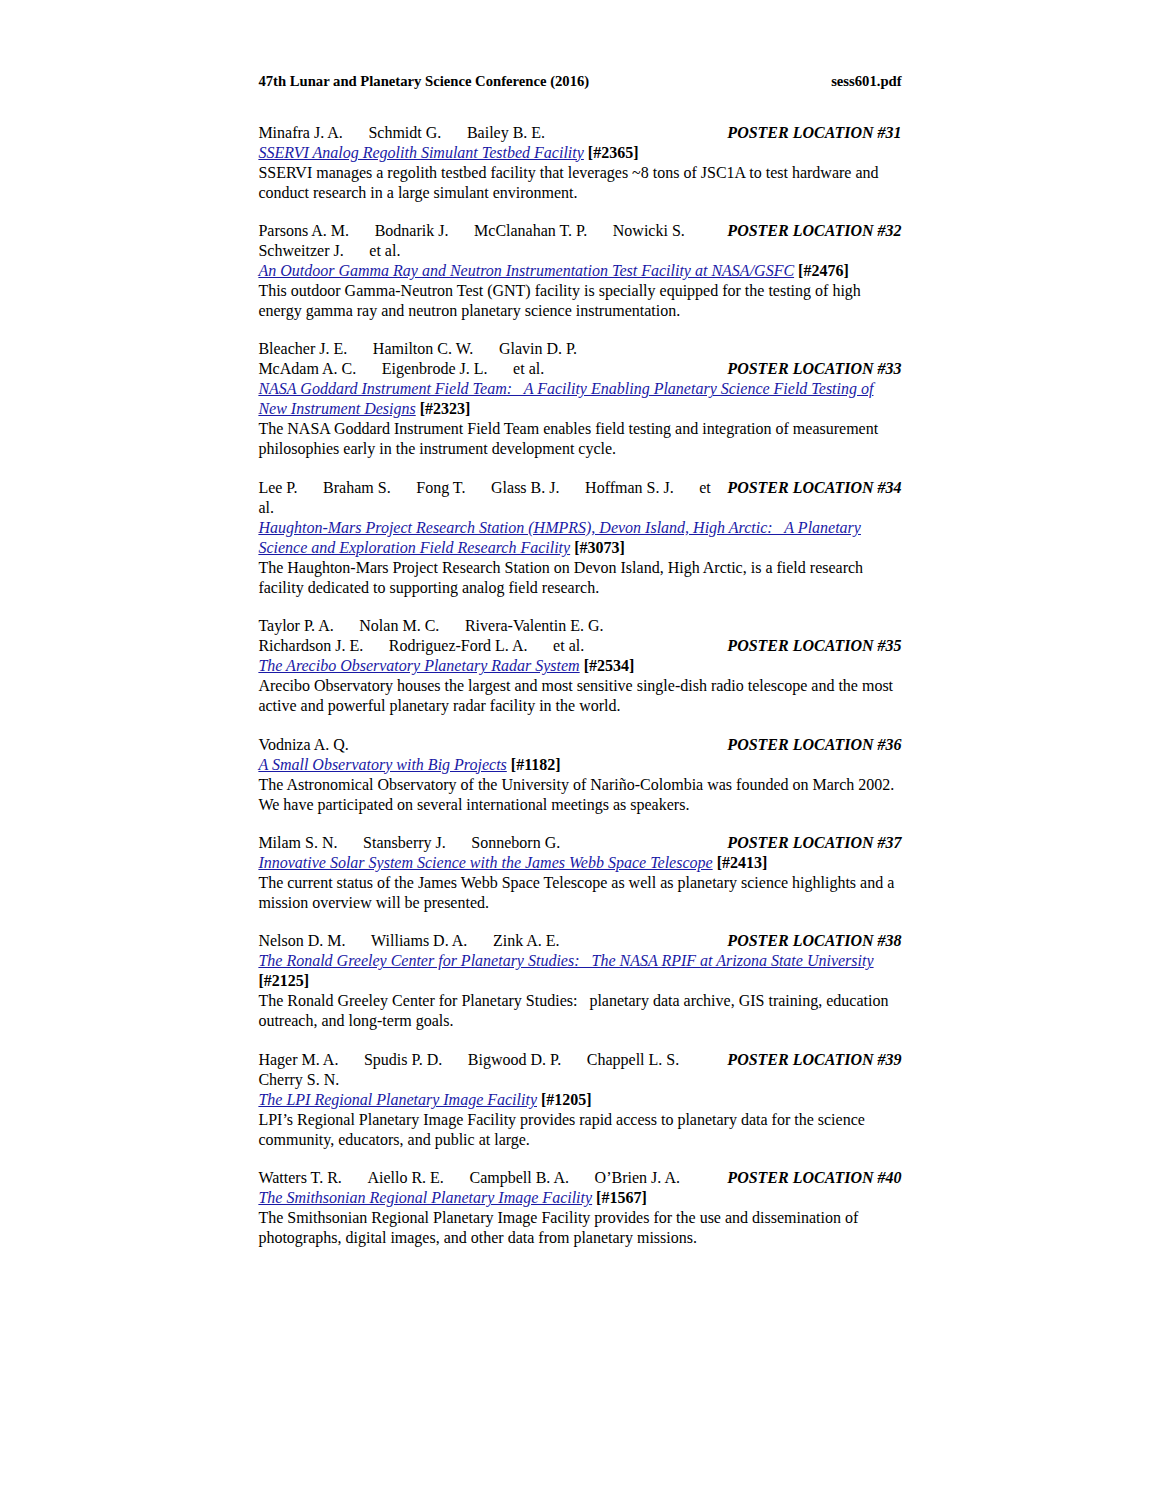47th Lunar and Planetary Science Conference (2016)
sess601.pdf
Minafra J. A. Schmidt G. Bailey B. E.
POSTER LOCATION #31
SSERVI Analog Regolith Simulant Testbed Facility [#2365]
SSERVI manages a regolith testbed facility that leverages ~8 tons of JSC1A to test hardware and conduct research in a large simulant environment.
Parsons A. M. Bodnarik J. McClanahan T. P. Nowicki S. Schweitzer J. et al.
POSTER LOCATION #32
An Outdoor Gamma Ray and Neutron Instrumentation Test Facility at NASA/GSFC [#2476]
This outdoor Gamma-Neutron Test (GNT) facility is specially equipped for the testing of high energy gamma ray and neutron planetary science instrumentation.
Bleacher J. E. Hamilton C. W. Glavin D. P.
McAdam A. C. Eigenbrode J. L. et al.
POSTER LOCATION #33
NASA Goddard Instrument Field Team: A Facility Enabling Planetary Science Field Testing of New Instrument Designs [#2323]
The NASA Goddard Instrument Field Team enables field testing and integration of measurement philosophies early in the instrument development cycle.
Lee P. Braham S. Fong T. Glass B. J. Hoffman S. J. et al.
POSTER LOCATION #34
Haughton-Mars Project Research Station (HMPRS), Devon Island, High Arctic: A Planetary Science and Exploration Field Research Facility [#3073]
The Haughton-Mars Project Research Station on Devon Island, High Arctic, is a field research facility dedicated to supporting analog field research.
Taylor P. A. Nolan M. C. Rivera-Valentin E. G.
Richardson J. E. Rodriguez-Ford L. A. et al.
POSTER LOCATION #35
The Arecibo Observatory Planetary Radar System [#2534]
Arecibo Observatory houses the largest and most sensitive single-dish radio telescope and the most active and powerful planetary radar facility in the world.
Vodniza A. Q.
POSTER LOCATION #36
A Small Observatory with Big Projects [#1182]
The Astronomical Observatory of the University of Nariño-Colombia was founded on March 2002. We have participated on several international meetings as speakers.
Milam S. N. Stansberry J. Sonneborn G.
POSTER LOCATION #37
Innovative Solar System Science with the James Webb Space Telescope [#2413]
The current status of the James Webb Space Telescope as well as planetary science highlights and a mission overview will be presented.
Nelson D. M. Williams D. A. Zink A. E.
POSTER LOCATION #38
The Ronald Greeley Center for Planetary Studies: The NASA RPIF at Arizona State University [#2125]
The Ronald Greeley Center for Planetary Studies: planetary data archive, GIS training, education outreach, and long-term goals.
Hager M. A. Spudis P. D. Bigwood D. P. Chappell L. S. Cherry S. N.
POSTER LOCATION #39
The LPI Regional Planetary Image Facility [#1205]
LPI’s Regional Planetary Image Facility provides rapid access to planetary data for the science community, educators, and public at large.
Watters T. R. Aiello R. E. Campbell B. A. O’Brien J. A.
POSTER LOCATION #40
The Smithsonian Regional Planetary Image Facility [#1567]
The Smithsonian Regional Planetary Image Facility provides for the use and dissemination of photographs, digital images, and other data from planetary missions.